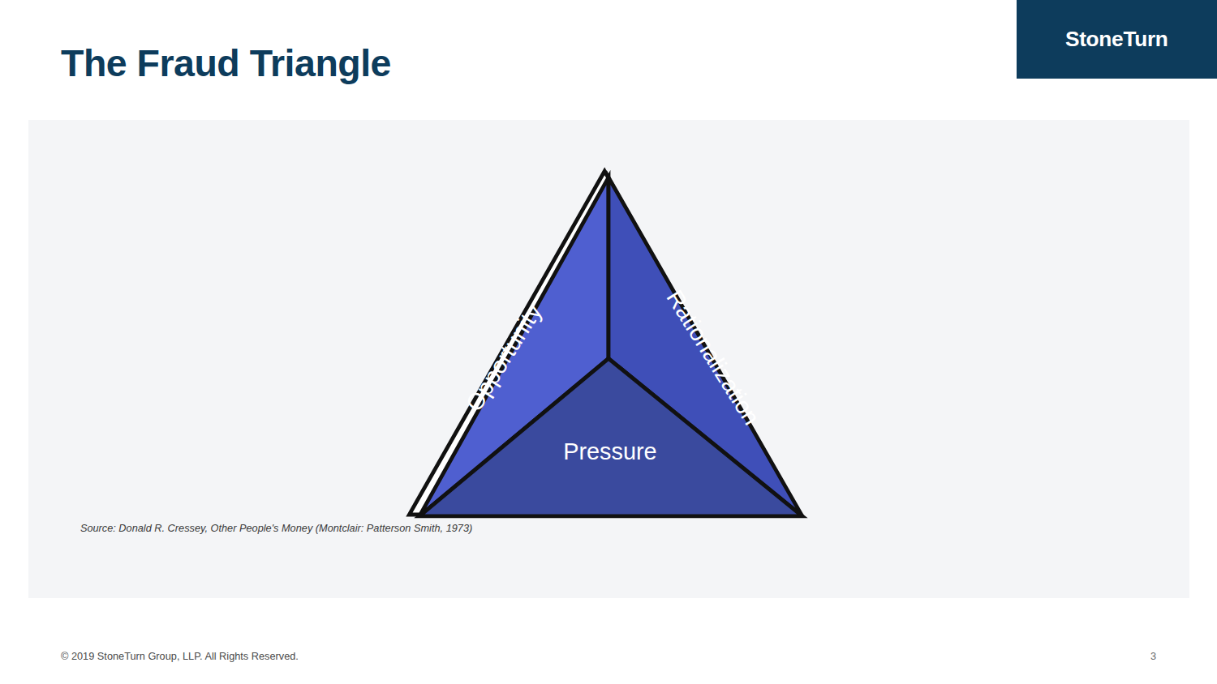StoneTurn
The Fraud Triangle
Opportunity Rationalization Pressure
Source: Donald R. Cressey, Other People's Money (Montclair: Patterson Smith, 1973)
© 2019 StoneTurn Group, LLP. All Rights Reserved. 3